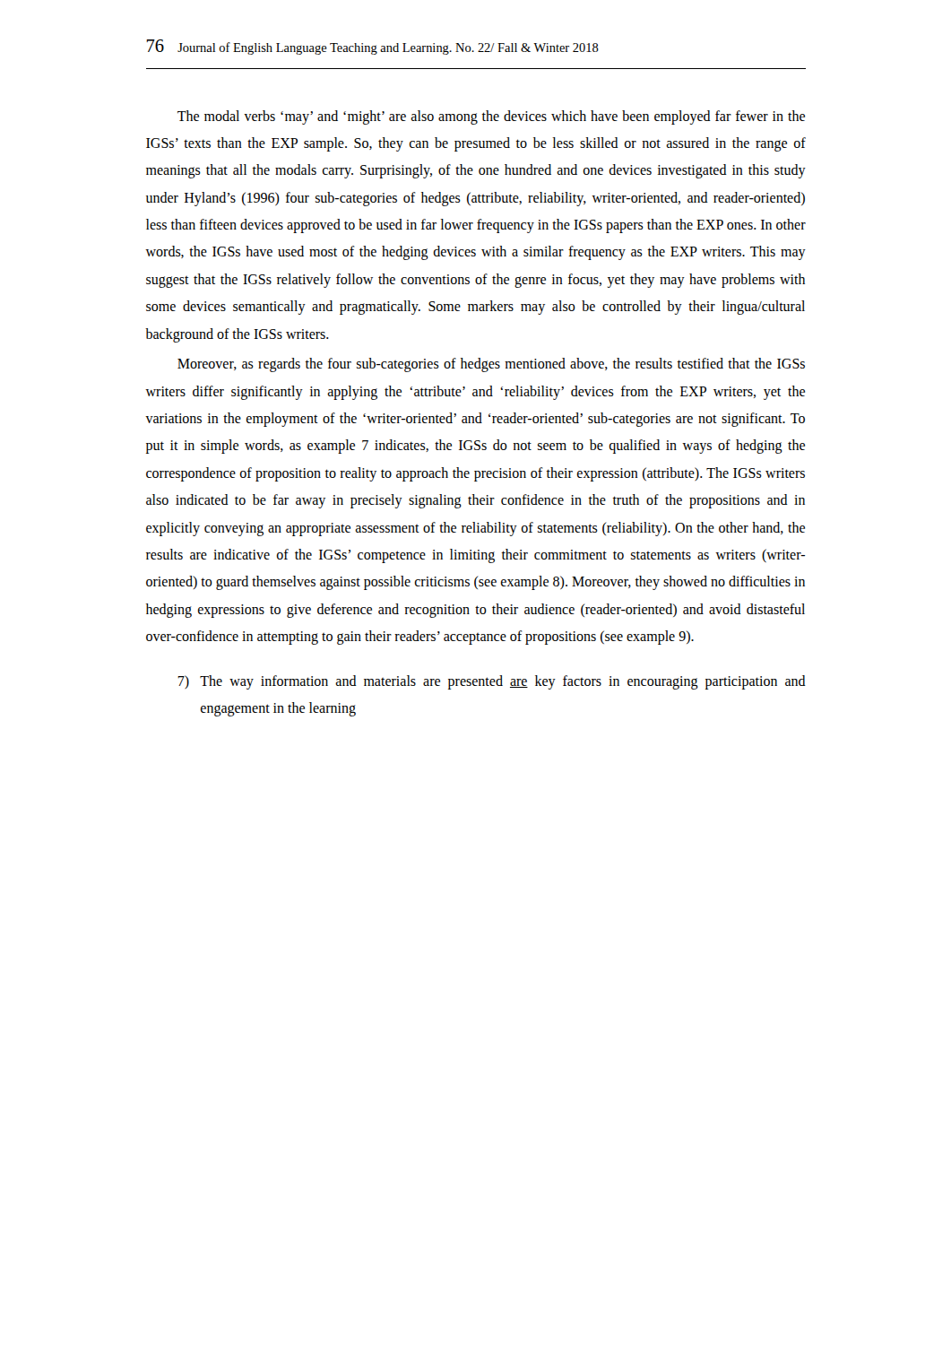76 Journal of English Language Teaching and Learning. No. 22/ Fall & Winter 2018
The modal verbs ‘may’ and ‘might’ are also among the devices which have been employed far fewer in the IGSs’ texts than the EXP sample. So, they can be presumed to be less skilled or not assured in the range of meanings that all the modals carry. Surprisingly, of the one hundred and one devices investigated in this study under Hyland’s (1996) four sub-categories of hedges (attribute, reliability, writer-oriented, and reader-oriented) less than fifteen devices approved to be used in far lower frequency in the IGSs papers than the EXP ones. In other words, the IGSs have used most of the hedging devices with a similar frequency as the EXP writers. This may suggest that the IGSs relatively follow the conventions of the genre in focus, yet they may have problems with some devices semantically and pragmatically. Some markers may also be controlled by their lingua/cultural background of the IGSs writers.
Moreover, as regards the four sub-categories of hedges mentioned above, the results testified that the IGSs writers differ significantly in applying the ‘attribute’ and ‘reliability’ devices from the EXP writers, yet the variations in the employment of the ‘writer-oriented’ and ‘reader-oriented’ sub-categories are not significant. To put it in simple words, as example 7 indicates, the IGSs do not seem to be qualified in ways of hedging the correspondence of proposition to reality to approach the precision of their expression (attribute). The IGSs writers also indicated to be far away in precisely signaling their confidence in the truth of the propositions and in explicitly conveying an appropriate assessment of the reliability of statements (reliability). On the other hand, the results are indicative of the IGSs’ competence in limiting their commitment to statements as writers (writer-oriented) to guard themselves against possible criticisms (see example 8). Moreover, they showed no difficulties in hedging expressions to give deference and recognition to their audience (reader-oriented) and avoid distasteful over-confidence in attempting to gain their readers’ acceptance of propositions (see example 9).
7) The way information and materials are presented are key factors in encouraging participation and engagement in the learning